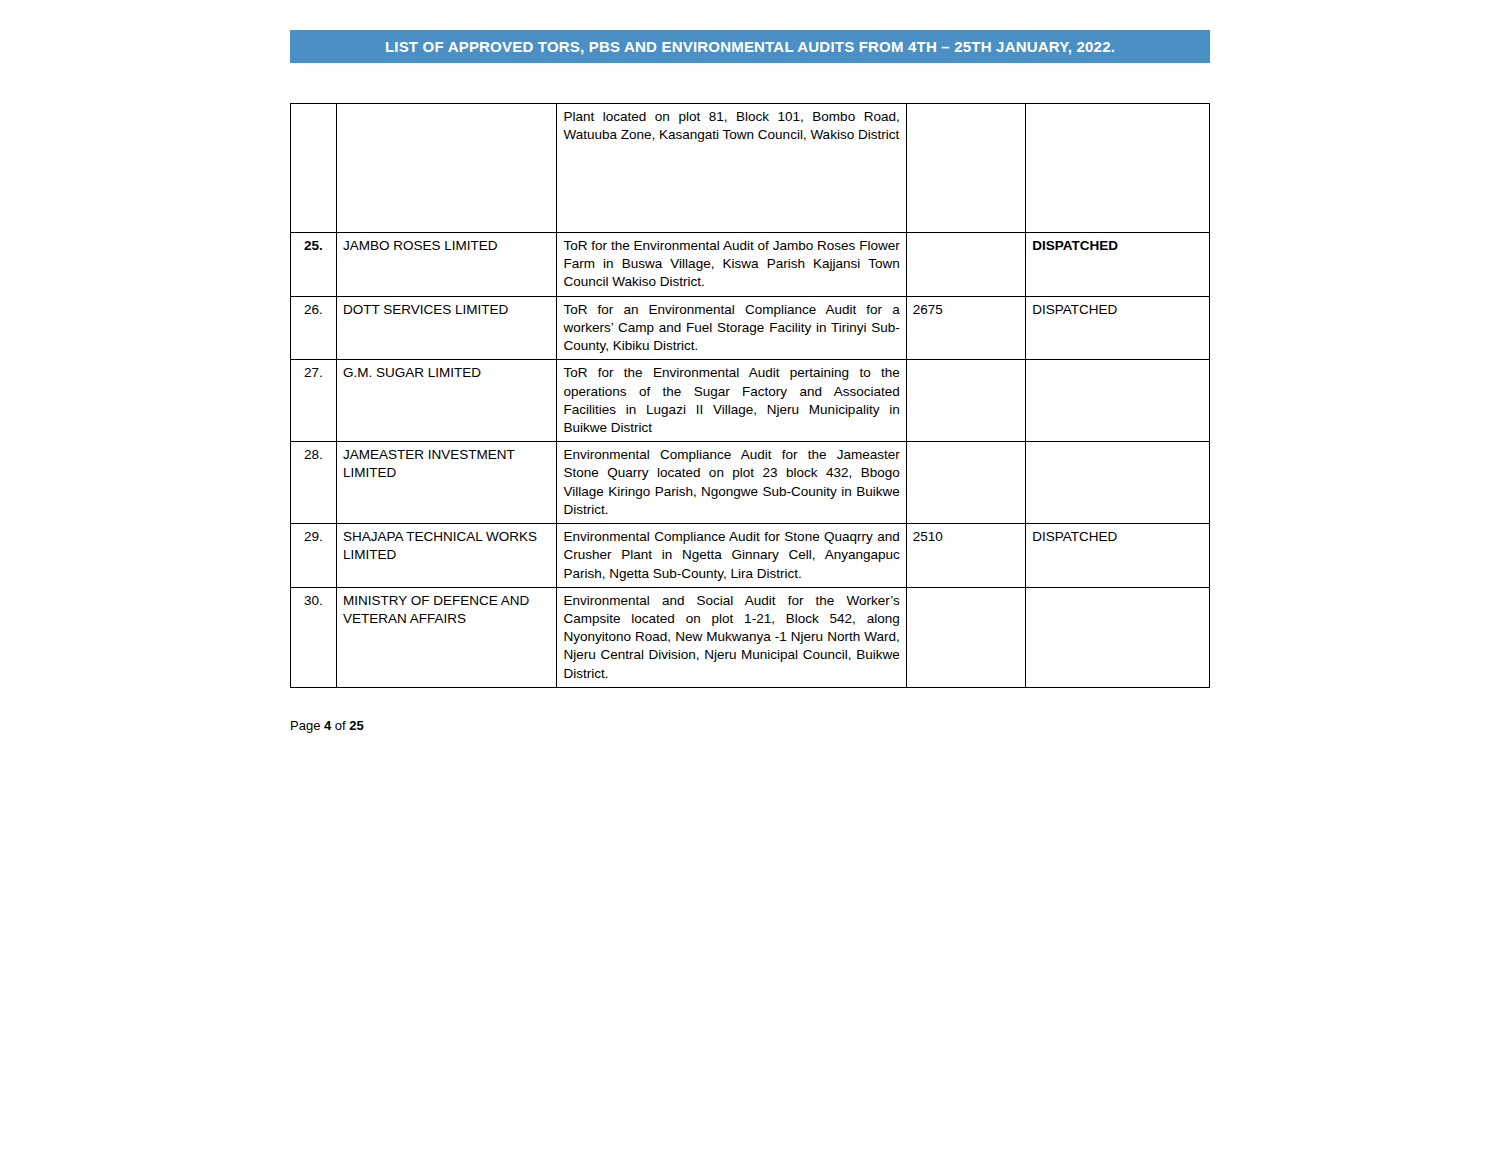LIST OF APPROVED TORS, PBS AND ENVIRONMENTAL AUDITS FROM 4TH – 25TH JANUARY, 2022.
| | | Plant located on plot 81, Block 101, Bombo Road, Watuuba Zone, Kasangati Town Council, Wakiso District | | |
| 25. | JAMBO ROSES LIMITED | ToR for the Environmental Audit of Jambo Roses Flower Farm in Buswa Village, Kiswa Parish Kajjansi Town Council Wakiso District. | | DISPATCHED |
| 26. | DOTT SERVICES LIMITED | ToR for an Environmental Compliance Audit for a workers’ Camp and Fuel Storage Facility in Tirinyi Sub-County, Kibiku District. | 2675 | DISPATCHED |
| 27. | G.M. SUGAR LIMITED | ToR for the Environmental Audit pertaining to the operations of the Sugar Factory and Associated Facilities in Lugazi II Village, Njeru Municipality in Buikwe District | | |
| 28. | JAMEASTER INVESTMENT LIMITED | Environmental Compliance Audit for the Jameaster Stone Quarry located on plot 23 block 432, Bbogo Village Kiringo Parish, Ngongwe Sub-Counity in Buikwe District. | | |
| 29. | SHAJAPA TECHNICAL WORKS LIMITED | Environmental Compliance Audit for Stone Quaqrry and Crusher Plant in Ngetta Ginnary Cell, Anyangapuc Parish, Ngetta Sub-County, Lira District. | 2510 | DISPATCHED |
| 30. | MINISTRY OF DEFENCE AND VETERAN AFFAIRS | Environmental and Social Audit for the Worker’s Campsite located on plot 1-21, Block 542, along Nyonyitono Road, New Mukwanya -1 Njeru North Ward, Njeru Central Division, Njeru Municipal Council, Buikwe District. | | |
Page 4 of 25